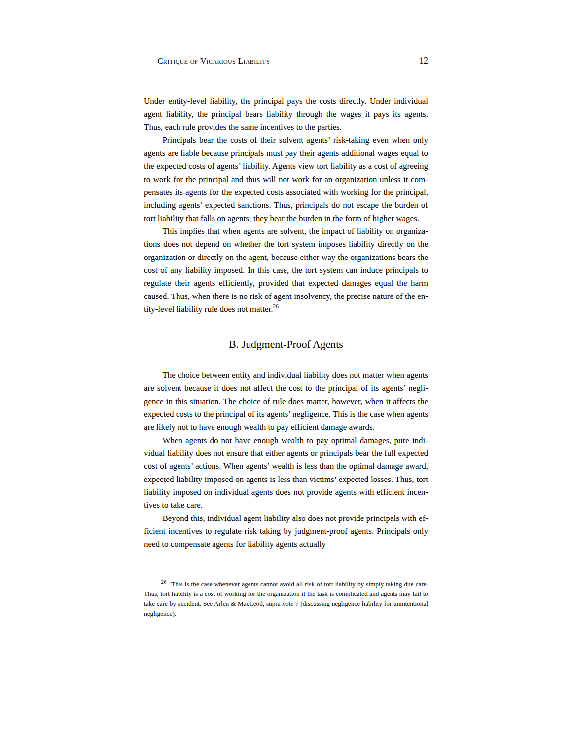Critique of Vicarious Liability 12
Under entity-level liability, the principal pays the costs directly. Under individual agent liability, the principal bears liability through the wages it pays its agents. Thus, each rule provides the same incentives to the parties.
Principals bear the costs of their solvent agents’ risk-taking even when only agents are liable because principals must pay their agents additional wages equal to the expected costs of agents’ liability. Agents view tort liability as a cost of agreeing to work for the principal and thus will not work for an organization unless it compensates its agents for the expected costs associated with working for the principal, including agents’ expected sanctions. Thus, principals do not escape the burden of tort liability that falls on agents; they bear the burden in the form of higher wages.
This implies that when agents are solvent, the impact of liability on organizations does not depend on whether the tort system imposes liability directly on the organization or directly on the agent, because either way the organizations bears the cost of any liability imposed. In this case, the tort system can induce principals to regulate their agents efficiently, provided that expected damages equal the harm caused. Thus, when there is no risk of agent insolvency, the precise nature of the entity-level liability rule does not matter.26
B. Judgment-Proof Agents
The choice between entity and individual liability does not matter when agents are solvent because it does not affect the cost to the principal of its agents’ negligence in this situation. The choice of rule does matter, however, when it affects the expected costs to the principal of its agents’ negligence. This is the case when agents are likely not to have enough wealth to pay efficient damage awards.
When agents do not have enough wealth to pay optimal damages, pure individual liability does not ensure that either agents or principals bear the full expected cost of agents’ actions. When agents’ wealth is less than the optimal damage award, expected liability imposed on agents is less than victims’ expected losses. Thus, tort liability imposed on individual agents does not provide agents with efficient incentives to take care.
Beyond this, individual agent liability also does not provide principals with efficient incentives to regulate risk taking by judgment-proof agents. Principals only need to compensate agents for liability agents actually
26 This is the case whenever agents cannot avoid all risk of tort liability by simply taking due care. Thus, tort liability is a cost of working for the organization if the task is complicated and agents may fail to take care by accident. See Arlen & MacLeod, supra note 7 (discussing negligence liability for unintentional negligence).